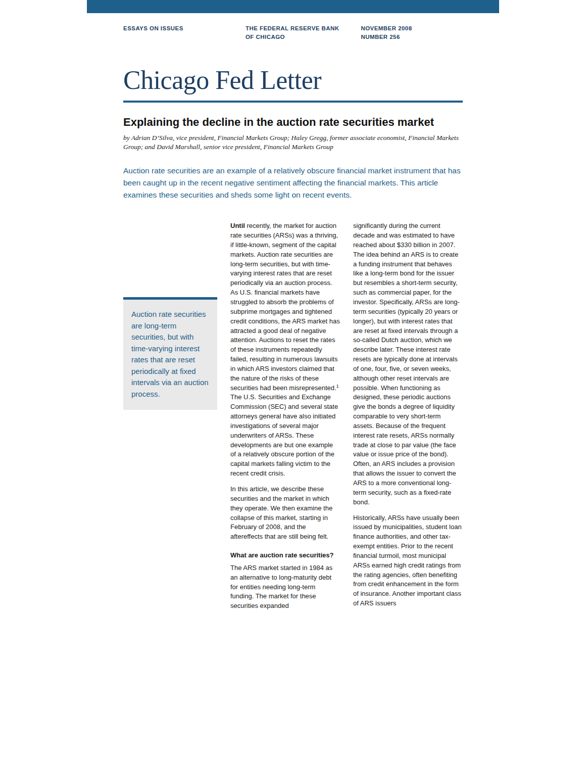ESSAYS ON ISSUES
THE FEDERAL RESERVE BANK OF CHICAGO
NOVEMBER 2008 NUMBER 256
Chicago Fed Letter
Explaining the decline in the auction rate securities market
by Adrian D’Silva, vice president, Financial Markets Group; Haley Gregg, former associate economist, Financial Markets Group; and David Marshall, senior vice president, Financial Markets Group
Auction rate securities are an example of a relatively obscure financial market instrument that has been caught up in the recent negative sentiment affecting the financial markets. This article examines these securities and sheds some light on recent events.
Auction rate securities are long-term securities, but with time-varying interest rates that are reset periodically at fixed intervals via an auction process.
Until recently, the market for auction rate securities (ARSs) was a thriving, if little-known, segment of the capital markets. Auction rate securities are long-term securities, but with time-varying interest rates that are reset periodically via an auction process. As U.S. financial markets have struggled to absorb the problems of subprime mortgages and tightened credit conditions, the ARS market has attracted a good deal of negative attention. Auctions to reset the rates of these instruments repeatedly failed, resulting in numerous lawsuits in which ARS investors claimed that the nature of the risks of these securities had been misrepresented.1 The U.S. Securities and Exchange Commission (SEC) and several state attorneys general have also initiated investigations of several major underwriters of ARSs. These developments are but one example of a relatively obscure portion of the capital markets falling victim to the recent credit crisis.
In this article, we describe these securities and the market in which they operate. We then examine the collapse of this market, starting in February of 2008, and the aftereffects that are still being felt.
What are auction rate securities?
The ARS market started in 1984 as an alternative to long-maturity debt for entities needing long-term funding. The market for these securities expanded
significantly during the current decade and was estimated to have reached about $330 billion in 2007. The idea behind an ARS is to create a funding instrument that behaves like a long-term bond for the issuer but resembles a short-term security, such as commercial paper, for the investor. Specifically, ARSs are long-term securities (typically 20 years or longer), but with interest rates that are reset at fixed intervals through a so-called Dutch auction, which we describe later. These interest rate resets are typically done at intervals of one, four, five, or seven weeks, although other reset intervals are possible. When functioning as designed, these periodic auctions give the bonds a degree of liquidity comparable to very short-term assets. Because of the frequent interest rate resets, ARSs normally trade at close to par value (the face value or issue price of the bond). Often, an ARS includes a provision that allows the issuer to convert the ARS to a more conventional long-term security, such as a fixed-rate bond.
Historically, ARSs have usually been issued by municipalities, student loan finance authorities, and other tax-exempt entities. Prior to the recent financial turmoil, most municipal ARSs earned high credit ratings from the rating agencies, often benefiting from credit enhancement in the form of insurance. Another important class of ARS issuers